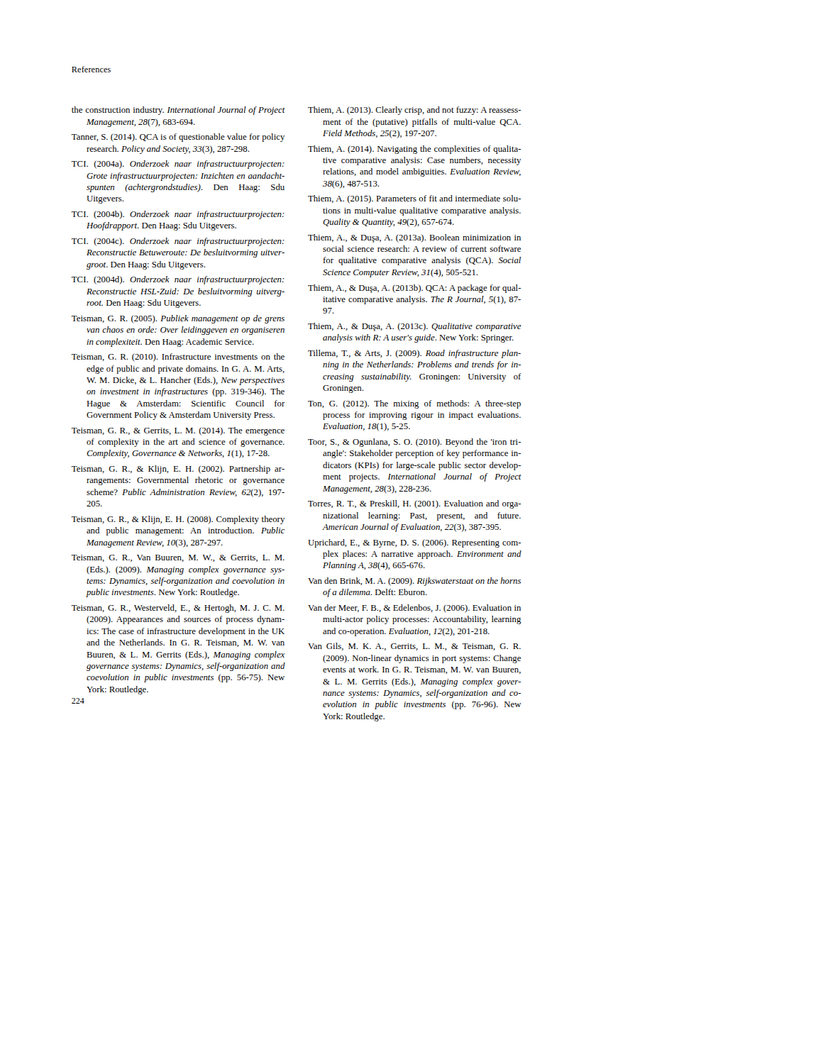References
the construction industry. International Journal of Project Management, 28(7), 683-694.
Tanner, S. (2014). QCA is of questionable value for policy research. Policy and Society, 33(3), 287-298.
TCI. (2004a). Onderzoek naar infrastructuurprojecten: Grote infrastructuurprojecten: Inzichten en aandachtspunten (achtergrondstudies). Den Haag: Sdu Uitgevers.
TCI. (2004b). Onderzoek naar infrastructuurprojecten: Hoofdrapport. Den Haag: Sdu Uitgevers.
TCI. (2004c). Onderzoek naar infrastructuurprojecten: Reconstructie Betuweroute: De besluitvorming uitvergroot. Den Haag: Sdu Uitgevers.
TCI. (2004d). Onderzoek naar infrastructuurprojecten: Reconstructie HSL-Zuid: De besluitvorming uitvergroot. Den Haag: Sdu Uitgevers.
Teisman, G. R. (2005). Publiek management op de grens van chaos en orde: Over leidinggeven en organiseren in complexiteit. Den Haag: Academic Service.
Teisman, G. R. (2010). Infrastructure investments on the edge of public and private domains. In G. A. M. Arts, W. M. Dicke, & L. Hancher (Eds.), New perspectives on investment in infrastructures (pp. 319-346). The Hague & Amsterdam: Scientific Council for Government Policy & Amsterdam University Press.
Teisman, G. R., & Gerrits, L. M. (2014). The emergence of complexity in the art and science of governance. Complexity, Governance & Networks, 1(1), 17-28.
Teisman, G. R., & Klijn, E. H. (2002). Partnership arrangements: Governmental rhetoric or governance scheme? Public Administration Review, 62(2), 197-205.
Teisman, G. R., & Klijn, E. H. (2008). Complexity theory and public management: An introduction. Public Management Review, 10(3), 287-297.
Teisman, G. R., Van Buuren, M. W., & Gerrits, L. M. (Eds.). (2009). Managing complex governance systems: Dynamics, self-organization and coevolution in public investments. New York: Routledge.
Teisman, G. R., Westerveld, E., & Hertogh, M. J. C. M. (2009). Appearances and sources of process dynamics: The case of infrastructure development in the UK and the Netherlands. In G. R. Teisman, M. W. van Buuren, & L. M. Gerrits (Eds.), Managing complex governance systems: Dynamics, self-organization and coevolution in public investments (pp. 56-75). New York: Routledge.
Thiem, A. (2013). Clearly crisp, and not fuzzy: A reassessment of the (putative) pitfalls of multi-value QCA. Field Methods, 25(2), 197-207.
Thiem, A. (2014). Navigating the complexities of qualitative comparative analysis: Case numbers, necessity relations, and model ambiguities. Evaluation Review, 38(6), 487-513.
Thiem, A. (2015). Parameters of fit and intermediate solutions in multi-value qualitative comparative analysis. Quality & Quantity, 49(2), 657-674.
Thiem, A., & Duşa, A. (2013a). Boolean minimization in social science research: A review of current software for qualitative comparative analysis (QCA). Social Science Computer Review, 31(4), 505-521.
Thiem, A., & Duşa, A. (2013b). QCA: A package for qualitative comparative analysis. The R Journal, 5(1), 87-97.
Thiem, A., & Duşa, A. (2013c). Qualitative comparative analysis with R: A user's guide. New York: Springer.
Tillema, T., & Arts, J. (2009). Road infrastructure planning in the Netherlands: Problems and trends for increasing sustainability. Groningen: University of Groningen.
Ton, G. (2012). The mixing of methods: A three-step process for improving rigour in impact evaluations. Evaluation, 18(1), 5-25.
Toor, S., & Ogunlana, S. O. (2010). Beyond the 'iron triangle': Stakeholder perception of key performance indicators (KPIs) for large-scale public sector development projects. International Journal of Project Management, 28(3), 228-236.
Torres, R. T., & Preskill, H. (2001). Evaluation and organizational learning: Past, present, and future. American Journal of Evaluation, 22(3), 387-395.
Uprichard, E., & Byrne, D. S. (2006). Representing complex places: A narrative approach. Environment and Planning A, 38(4), 665-676.
Van den Brink, M. A. (2009). Rijkswaterstaat on the horns of a dilemma. Delft: Eburon.
Van der Meer, F. B., & Edelenbos, J. (2006). Evaluation in multi-actor policy processes: Accountability, learning and co-operation. Evaluation, 12(2), 201-218.
Van Gils, M. K. A., Gerrits, L. M., & Teisman, G. R. (2009). Non-linear dynamics in port systems: Change events at work. In G. R. Teisman, M. W. van Buuren, & L. M. Gerrits (Eds.), Managing complex governance systems: Dynamics, self-organization and coevolution in public investments (pp. 76-96). New York: Routledge.
224